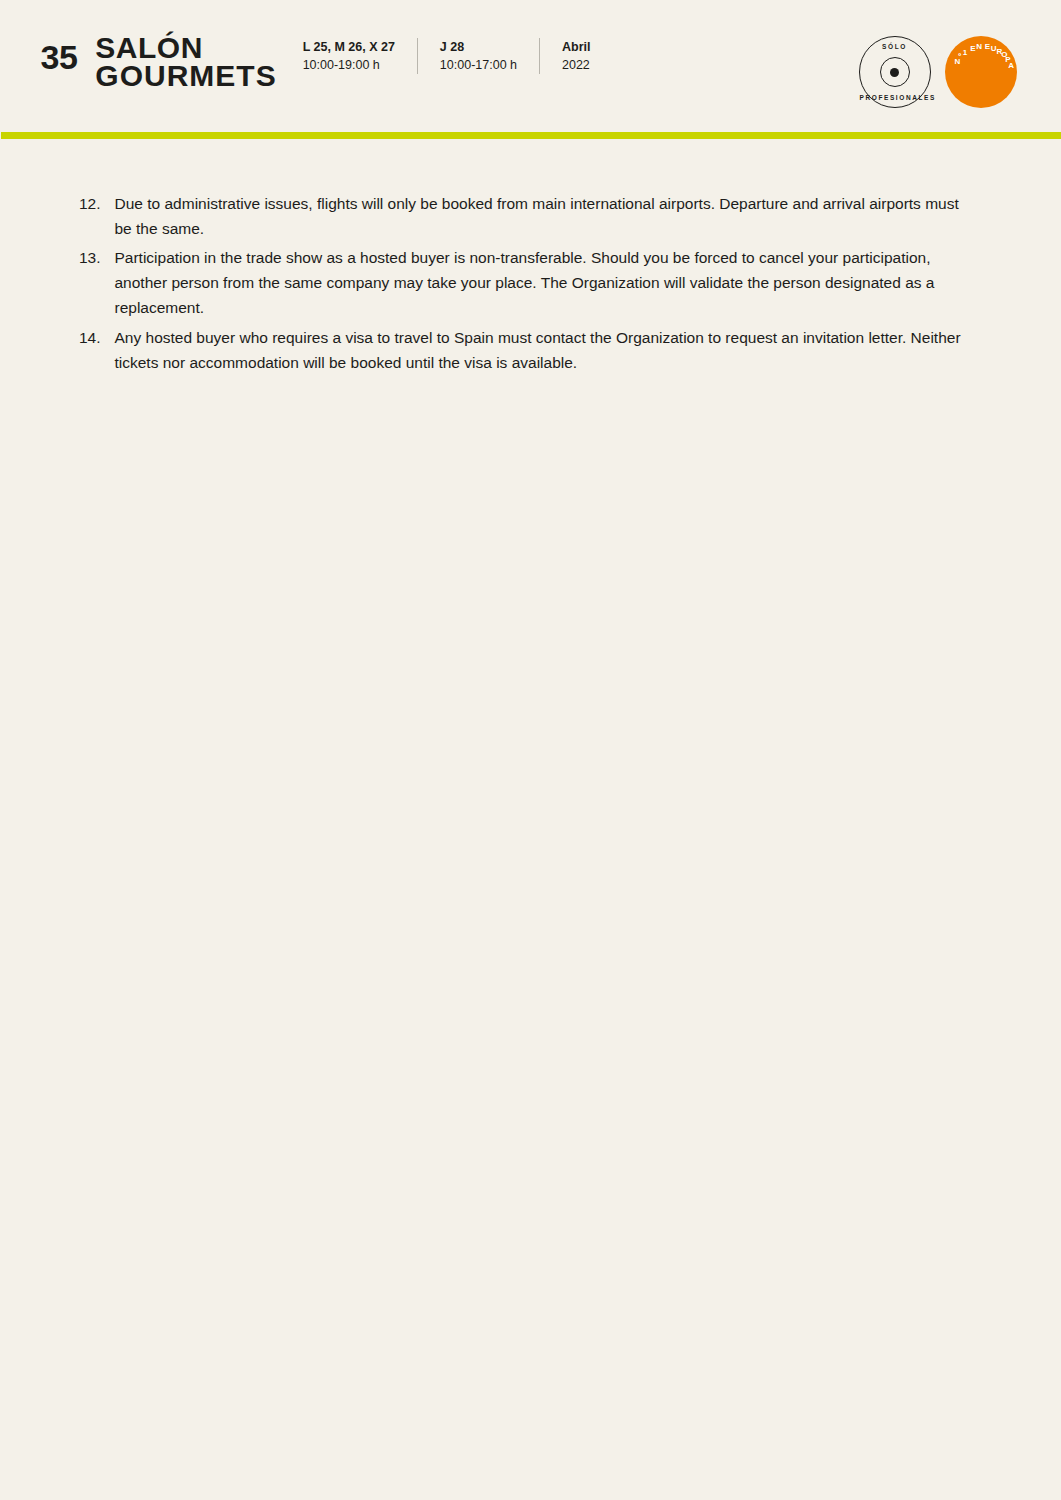35
SALÓN GOURMETS
L 25, M 26, X 27 10:00-19:00 h
J 28 10:00-17:00 h
Abril 2022
SÓLO
PROFESIONALES
N º 1 E N E U R O P A
12. Due to administrative issues, flights will only be booked from main international airports. Departure and arrival airports must be the same.
13. Participation in the trade show as a hosted buyer is non-transferable. Should you be forced to cancel your participation, another person from the same company may take your place. The Organization will validate the person designated as a replacement.
14. Any hosted buyer who requires a visa to travel to Spain must contact the Organization to request an invitation letter. Neither tickets nor accommodation will be booked until the visa is available.